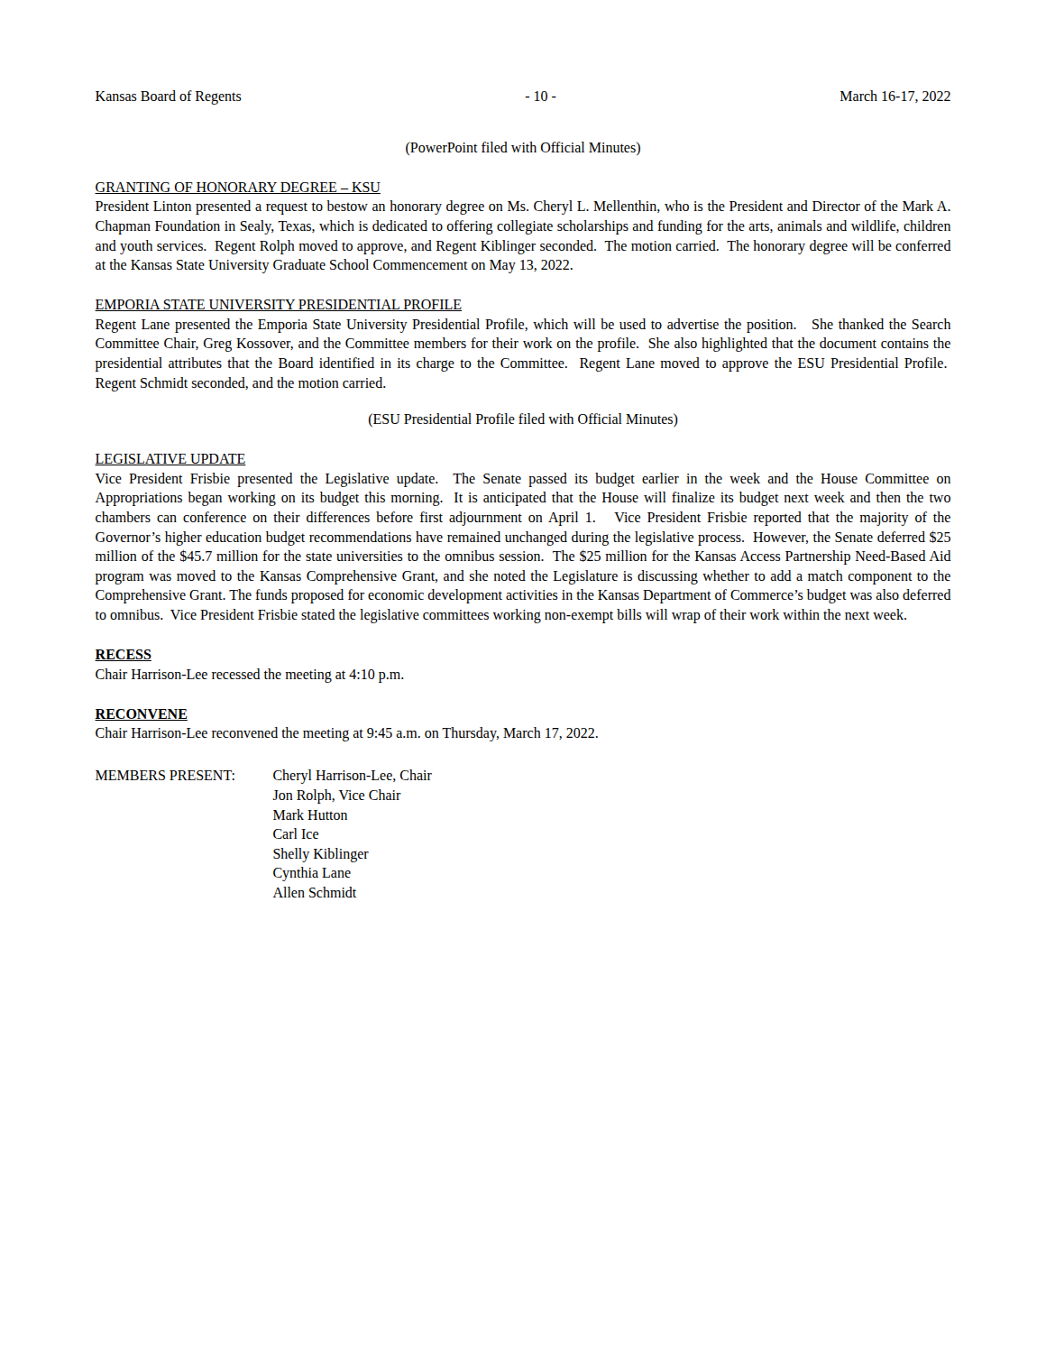Kansas Board of Regents - 10 - March 16-17, 2022
(PowerPoint filed with Official Minutes)
GRANTING OF HONORARY DEGREE – KSU
President Linton presented a request to bestow an honorary degree on Ms. Cheryl L. Mellenthin, who is the President and Director of the Mark A. Chapman Foundation in Sealy, Texas, which is dedicated to offering collegiate scholarships and funding for the arts, animals and wildlife, children and youth services. Regent Rolph moved to approve, and Regent Kiblinger seconded. The motion carried. The honorary degree will be conferred at the Kansas State University Graduate School Commencement on May 13, 2022.
EMPORIA STATE UNIVERSITY PRESIDENTIAL PROFILE
Regent Lane presented the Emporia State University Presidential Profile, which will be used to advertise the position. She thanked the Search Committee Chair, Greg Kossover, and the Committee members for their work on the profile. She also highlighted that the document contains the presidential attributes that the Board identified in its charge to the Committee. Regent Lane moved to approve the ESU Presidential Profile. Regent Schmidt seconded, and the motion carried.
(ESU Presidential Profile filed with Official Minutes)
LEGISLATIVE UPDATE
Vice President Frisbie presented the Legislative update. The Senate passed its budget earlier in the week and the House Committee on Appropriations began working on its budget this morning. It is anticipated that the House will finalize its budget next week and then the two chambers can conference on their differences before first adjournment on April 1. Vice President Frisbie reported that the majority of the Governor’s higher education budget recommendations have remained unchanged during the legislative process. However, the Senate deferred $25 million of the $45.7 million for the state universities to the omnibus session. The $25 million for the Kansas Access Partnership Need-Based Aid program was moved to the Kansas Comprehensive Grant, and she noted the Legislature is discussing whether to add a match component to the Comprehensive Grant. The funds proposed for economic development activities in the Kansas Department of Commerce’s budget was also deferred to omnibus. Vice President Frisbie stated the legislative committees working non-exempt bills will wrap of their work within the next week.
RECESS
Chair Harrison-Lee recessed the meeting at 4:10 p.m.
RECONVENE
Chair Harrison-Lee reconvened the meeting at 9:45 a.m. on Thursday, March 17, 2022.
| MEMBERS PRESENT: | Cheryl Harrison-Lee, Chair Jon Rolph, Vice Chair Mark Hutton Carl Ice Shelly Kiblinger Cynthia Lane Allen Schmidt |